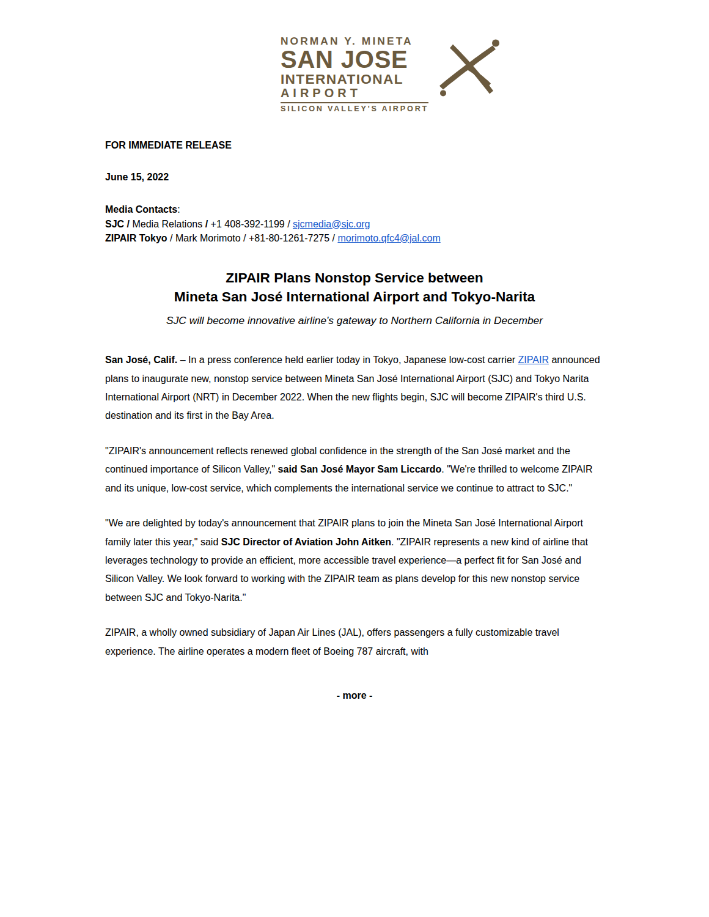NORMAN Y. MINETA
SAN JOSE
INTERNATIONAL
AIRPORT
SILICON VALLEY'S AIRPORT
FOR IMMEDIATE RELEASE
June 15, 2022
Media Contacts:
SJC / Media Relations / +1 408-392-1199 / sjcmedia@sjc.org
ZIPAIR Tokyo / Mark Morimoto / +81-80-1261-7275 / morimoto.qfc4@jal.com
ZIPAIR Plans Nonstop Service between
Mineta San José International Airport and Tokyo-Narita
SJC will become innovative airline's gateway to Northern California in December
San José, Calif. – In a press conference held earlier today in Tokyo, Japanese low-cost carrier ZIPAIR announced plans to inaugurate new, nonstop service between Mineta San José International Airport (SJC) and Tokyo Narita International Airport (NRT) in December 2022. When the new flights begin, SJC will become ZIPAIR's third U.S. destination and its first in the Bay Area.
"ZIPAIR's announcement reflects renewed global confidence in the strength of the San José market and the continued importance of Silicon Valley," said San José Mayor Sam Liccardo. "We're thrilled to welcome ZIPAIR and its unique, low-cost service, which complements the international service we continue to attract to SJC."
"We are delighted by today's announcement that ZIPAIR plans to join the Mineta San José International Airport family later this year," said SJC Director of Aviation John Aitken. "ZIPAIR represents a new kind of airline that leverages technology to provide an efficient, more accessible travel experience—a perfect fit for San José and Silicon Valley. We look forward to working with the ZIPAIR team as plans develop for this new nonstop service between SJC and Tokyo-Narita."
ZIPAIR, a wholly owned subsidiary of Japan Air Lines (JAL), offers passengers a fully customizable travel experience. The airline operates a modern fleet of Boeing 787 aircraft, with
- more -